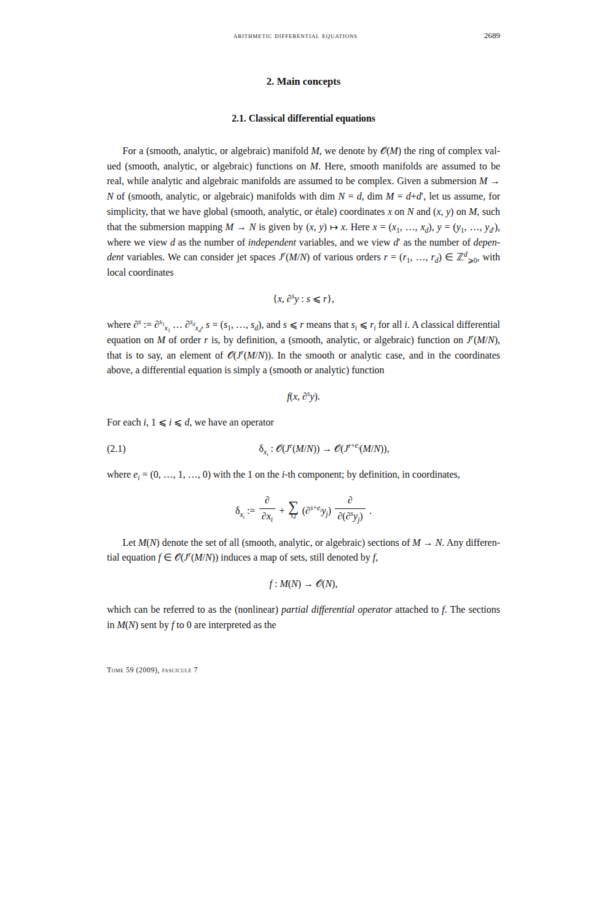arithmetic differential equations 2689
2. Main concepts
2.1. Classical differential equations
For a (smooth, analytic, or algebraic) manifold M, we denote by 𝒪(M) the ring of complex valued (smooth, analytic, or algebraic) functions on M. Here, smooth manifolds are assumed to be real, while analytic and algebraic manifolds are assumed to be complex. Given a submersion M → N of (smooth, analytic, or algebraic) manifolds with dim N = d, dim M = d+d′, let us assume, for simplicity, that we have global (smooth, analytic, or étale) coordinates x on N and (x, y) on M, such that the submersion mapping M → N is given by (x, y) ↦ x. Here x = (x1, …, xd), y = (y1, …, yd′), where we view d as the number of independent variables, and we view d′ as the number of dependent variables. We can consider jet spaces Jr(M/N) of various orders r = (r1, …, rd) ∈ ℤd⩾0, with local coordinates
{x, ∂sy : s ⩽ r},
where ∂s := ∂s1x1 … ∂sdxd, s = (s1, …, sd), and s ⩽ r means that si ⩽ ri for all i. A classical differential equation on M of order r is, by definition, a (smooth, analytic, or algebraic) function on Jr(M/N), that is to say, an element of 𝒪(Jr(M/N)). In the smooth or analytic case, and in the coordinates above, a differential equation is simply a (smooth or analytic) function
f(x, ∂sy).
For each i, 1 ⩽ i ⩽ d, we have an operator
(2.1) δxi : 𝒪(Jr(M/N)) → 𝒪(Jr+ei(M/N)),
where ei = (0, …, 1, …, 0) with the 1 on the i-th component; by definition, in coordinates,
δxi := ∂∂xi + ∑s,j (∂s+eiyj) ∂∂(∂syj) .
Let M(N) denote the set of all (smooth, analytic, or algebraic) sections of M → N. Any differential equation f ∈ 𝒪(Jr(M/N)) induces a map of sets, still denoted by f,
f : M(N) → 𝒪(N),
which can be referred to as the (nonlinear) partial differential operator attached to f. The sections in M(N) sent by f to 0 are interpreted as the
Tome 59 (2009), fascicule 7